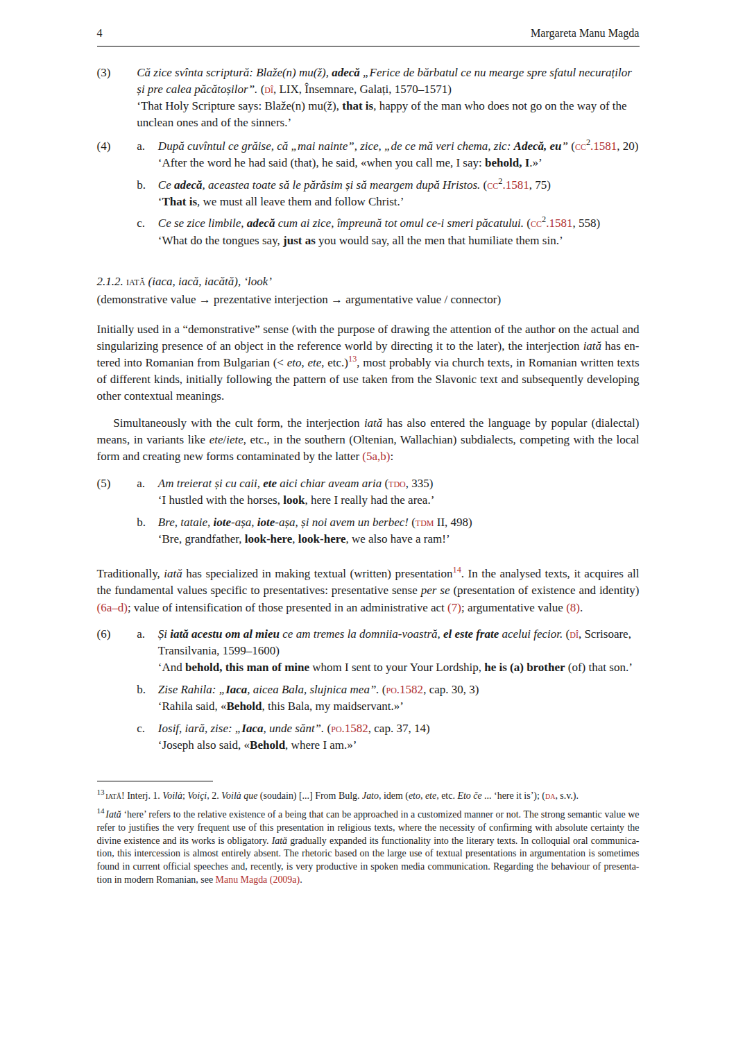4 Margareta Manu Magda
(3)
Că zice svînta scriptură: Blaže(n) mu(ž), adecă „Ferice de bărbatul ce nu mearge spre sfatul necuraților și pre calea păcătoșilor”. (dî, LIX, Însemnare, Galați, 1570–1571) ‘That Holy Scripture says: Blaže(n) mu(ž), that is, happy of the man who does not go on the way of the unclean ones and of the sinners.’
(4)
a.
După cuvîntul ce grăise, că „mai nainte”, zice, „de ce mă veri chema, zic: Adecă, eu” (cc2.1581, 20) ‘After the word he had said (that), he said, «when you call me, I say: behold, I.»’
b.
Ce adecă, aceastea toate să le părăsim și să meargem după Hristos. (cc2.1581, 75) ‘That is, we must all leave them and follow Christ.’
c.
Ce se zice limbile, adecă cum ai zice, împreună tot omul ce-i smeri păcatului. (cc2.1581, 558) ‘What do the tongues say, just as you would say, all the men that humiliate them sin.’
2.1.2. iată (iaca, iacă, iacătă), ‘look’
(demonstrative value → prezentative interjection → argumentative value / connector)
Initially used in a “demonstrative” sense (with the purpose of drawing the attention of the author on the actual and singularizing presence of an object in the reference world by directing it to the later), the interjection iată has entered into Romanian from Bulgarian (< eto, ete, etc.)13, most probably via church texts, in Romanian written texts of different kinds, initially following the pattern of use taken from the Slavonic text and subsequently developing other contextual meanings.
Simultaneously with the cult form, the interjection iată has also entered the language by popular (dialectal) means, in variants like ete/iete, etc., in the southern (Oltenian, Wallachian) subdialects, competing with the local form and creating new forms contaminated by the latter (5a,b):
(5)
a.
Am treierat și cu caii, ete aici chiar aveam aria (tdo, 335) ‘I hustled with the horses, look, here I really had the area.’
b.
Bre, tataie, iote-așa, iote-așa, și noi avem un berbec! (tdm II, 498) ‘Bre, grandfather, look-here, look-here, we also have a ram!’
Traditionally, iată has specialized in making textual (written) presentation14. In the analysed texts, it acquires all the fundamental values specific to presentatives: presentative sense per se (presentation of existence and identity) (6a–d); value of intensification of those presented in an administrative act (7); argumentative value (8).
(6)
a.
Și iată acestu om al mieu ce am tremes la domniia-voastră, el este frate acelui fecior. (dî, Scrisoare, Transilvania, 1599–1600) ‘And behold, this man of mine whom I sent to your Your Lordship, he is (a) brother (of) that son.’
b.
Zise Rahila: „Iaca, aicea Bala, slujnica mea”. (po.1582, cap. 30, 3) ‘Rahila said, «Behold, this Bala, my maidservant.»’
c.
Iosif, iară, zise: „Iaca, unde sănt”. (po.1582, cap. 37, 14) ‘Joseph also said, «Behold, where I am.»’
13 iată! Interj. 1. Voilà; Voiçi, 2. Voilà que (soudain) [...] From Bulg. Jato, idem (eto, ete, etc. Eto če ... ‘here it is’); (da, s.v.).
14 Iată ‘here’ refers to the relative existence of a being that can be approached in a customized manner or not. The strong semantic value we refer to justifies the very frequent use of this presentation in religious texts, where the necessity of confirming with absolute certainty the divine existence and its works is obligatory. Iată gradually expanded its functionality into the literary texts. In colloquial oral communication, this intercession is almost entirely absent. The rhetoric based on the large use of textual presentations in argumentation is sometimes found in current official speeches and, recently, is very productive in spoken media communication. Regarding the behaviour of presentation in modern Romanian, see Manu Magda (2009a).